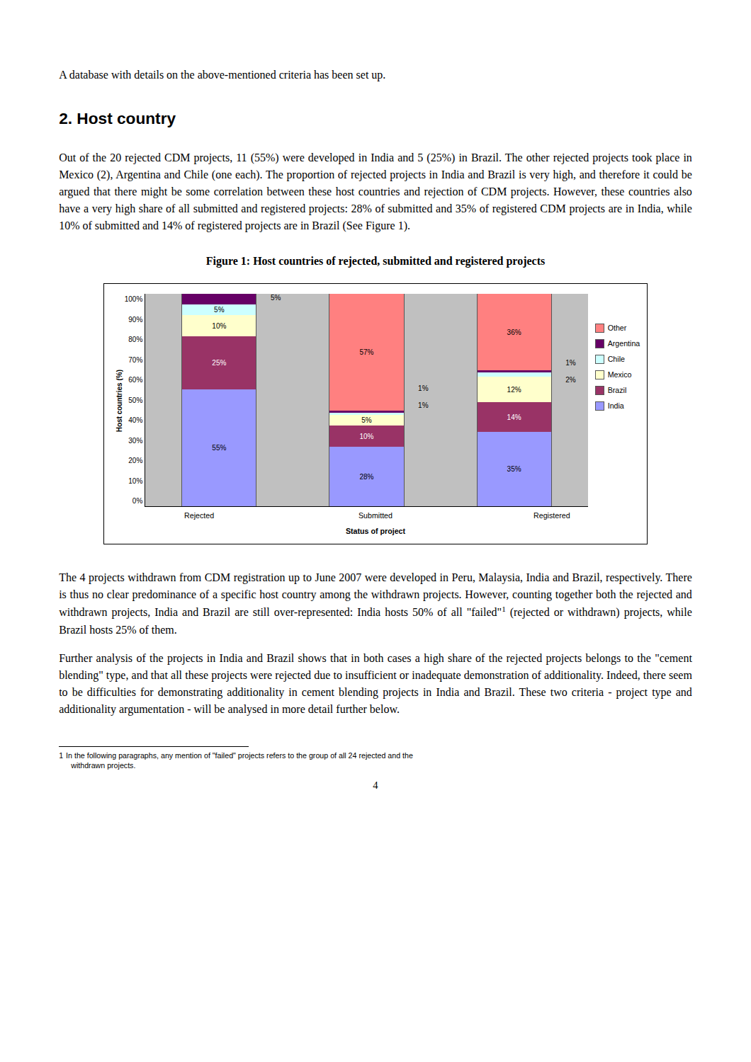A database with details on the above-mentioned criteria has been set up.
2. Host country
Out of the 20 rejected CDM projects, 11 (55%) were developed in India and 5 (25%) in Brazil. The other rejected projects took place in Mexico (2), Argentina and Chile (one each). The proportion of rejected projects in India and Brazil is very high, and therefore it could be argued that there might be some correlation between these host countries and rejection of CDM projects. However, these countries also have a very high share of all submitted and registered projects: 28% of submitted and 35% of registered CDM projects are in India, while 10% of submitted and 14% of registered projects are in Brazil (See Figure 1).
Figure 1: Host countries of rejected, submitted and registered projects
Host countries (%)
100% 90% 80% 70% 60% 50% 40% 30% 20% 10% 0%
5%
10%
25%
55%
5%
57%
5%
10%
28%
1% 1%
36%
12%
14%
35%
1% 2%
Other
Argentina
Chile
Mexico
Brazil
India
Rejected Submitted Registered
Status of project
The 4 projects withdrawn from CDM registration up to June 2007 were developed in Peru, Malaysia, India and Brazil, respectively. There is thus no clear predominance of a specific host country among the withdrawn projects. However, counting together both the rejected and withdrawn projects, India and Brazil are still over-represented: India hosts 50% of all "failed"1 (rejected or withdrawn) projects, while Brazil hosts 25% of them.
Further analysis of the projects in India and Brazil shows that in both cases a high share of the rejected projects belongs to the "cement blending" type, and that all these projects were rejected due to insufficient or inadequate demonstration of additionality. Indeed, there seem to be difficulties for demonstrating additionality in cement blending projects in India and Brazil. These two criteria - project type and additionality argumentation - will be analysed in more detail further below.
1 In the following paragraphs, any mention of "failed" projects refers to the group of all 24 rejected and the withdrawn projects.
4